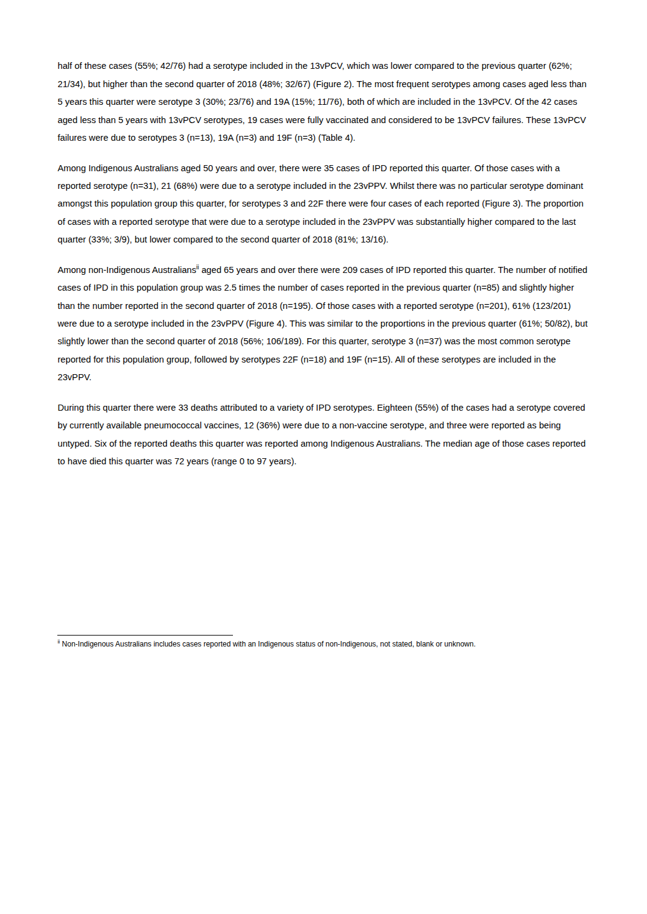half of these cases (55%; 42/76) had a serotype included in the 13vPCV, which was lower compared to the previous quarter (62%; 21/34), but higher than the second quarter of 2018 (48%; 32/67) (Figure 2). The most frequent serotypes among cases aged less than 5 years this quarter were serotype 3 (30%; 23/76) and 19A (15%; 11/76), both of which are included in the 13vPCV. Of the 42 cases aged less than 5 years with 13vPCV serotypes, 19 cases were fully vaccinated and considered to be 13vPCV failures. These 13vPCV failures were due to serotypes 3 (n=13), 19A (n=3) and 19F (n=3) (Table 4).
Among Indigenous Australians aged 50 years and over, there were 35 cases of IPD reported this quarter. Of those cases with a reported serotype (n=31), 21 (68%) were due to a serotype included in the 23vPPV. Whilst there was no particular serotype dominant amongst this population group this quarter, for serotypes 3 and 22F there were four cases of each reported (Figure 3). The proportion of cases with a reported serotype that were due to a serotype included in the 23vPPV was substantially higher compared to the last quarter (33%; 3/9), but lower compared to the second quarter of 2018 (81%; 13/16).
Among non-Indigenous Australiansii aged 65 years and over there were 209 cases of IPD reported this quarter. The number of notified cases of IPD in this population group was 2.5 times the number of cases reported in the previous quarter (n=85) and slightly higher than the number reported in the second quarter of 2018 (n=195). Of those cases with a reported serotype (n=201), 61% (123/201) were due to a serotype included in the 23vPPV (Figure 4). This was similar to the proportions in the previous quarter (61%; 50/82), but slightly lower than the second quarter of 2018 (56%; 106/189). For this quarter, serotype 3 (n=37) was the most common serotype reported for this population group, followed by serotypes 22F (n=18) and 19F (n=15). All of these serotypes are included in the 23vPPV.
During this quarter there were 33 deaths attributed to a variety of IPD serotypes. Eighteen (55%) of the cases had a serotype covered by currently available pneumococcal vaccines, 12 (36%) were due to a non-vaccine serotype, and three were reported as being untyped. Six of the reported deaths this quarter was reported among Indigenous Australians. The median age of those cases reported to have died this quarter was 72 years (range 0 to 97 years).
ii Non-Indigenous Australians includes cases reported with an Indigenous status of non-Indigenous, not stated, blank or unknown.